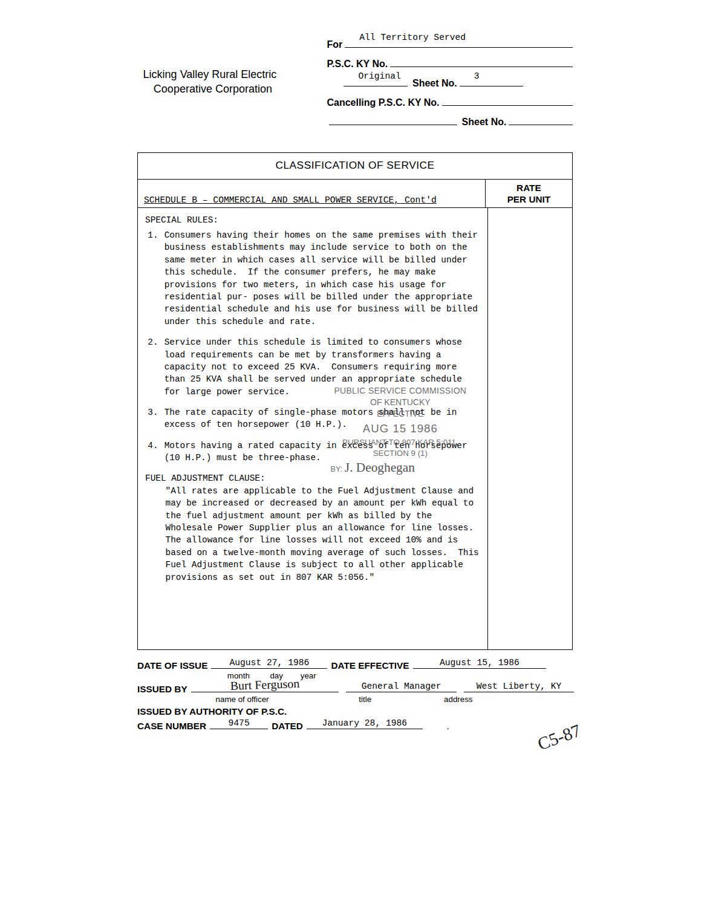Licking Valley Rural Electric
Cooperative Corporation
For All Territory Served
P.S.C. KY No.
Original Sheet No. 3
Cancelling P.S.C. KY No.
Sheet No.
CLASSIFICATION OF SERVICE
SCHEDULE B – COMMERCIAL AND SMALL POWER SERVICE, Cont'd
RATE
PER UNIT
PUBLIC SERVICE COMMISSION
OF KENTUCKY
EFFECTIVE
AUG 15 1986
PURSUANT TO 807 KAR 5:011,
SECTION 9 (1)
BY: J. Deoghegan
SPECIAL RULES:
1. Consumers having their homes on the same premises with their business establishments may include service to both on the same meter in which cases all service will be billed under this schedule. If the consumer prefers, he may make provisions for two meters, in which case his usage for residential pur- poses will be billed under the appropriate residential schedule and his use for business will be billed under this schedule and rate.
2. Service under this schedule is limited to consumers whose load requirements can be met by transformers having a capacity not to exceed 25 KVA. Consumers requiring more than 25 KVA shall be served under an appropriate schedule for large power service.
3. The rate capacity of single-phase motors shall not be in excess of ten horsepower (10 H.P.).
4. Motors having a rated capacity in excess of ten horsepower (10 H.P.) must be three-phase.
FUEL ADJUSTMENT CLAUSE:
"All rates are applicable to the Fuel Adjustment Clause and may be increased or decreased by an amount per kWh equal to the fuel adjustment amount per kWh as billed by the Wholesale Power Supplier plus an allowance for line losses. The allowance for line losses will not exceed 10% and is based on a twelve-month moving average of such losses. This Fuel Adjustment Clause is subject to all other applicable provisions as set out in 807 KAR 5:056."
DATE OF ISSUE August 27, 1986 DATE EFFECTIVE August 15, 1986
month day year
ISSUED BY Burt Ferguson General Manager West Liberty, KY
name of officer title address
ISSUED BY AUTHORITY OF P.S.C.
CASE NUMBER 9475 DATED January 28, 1986 .
C5-87